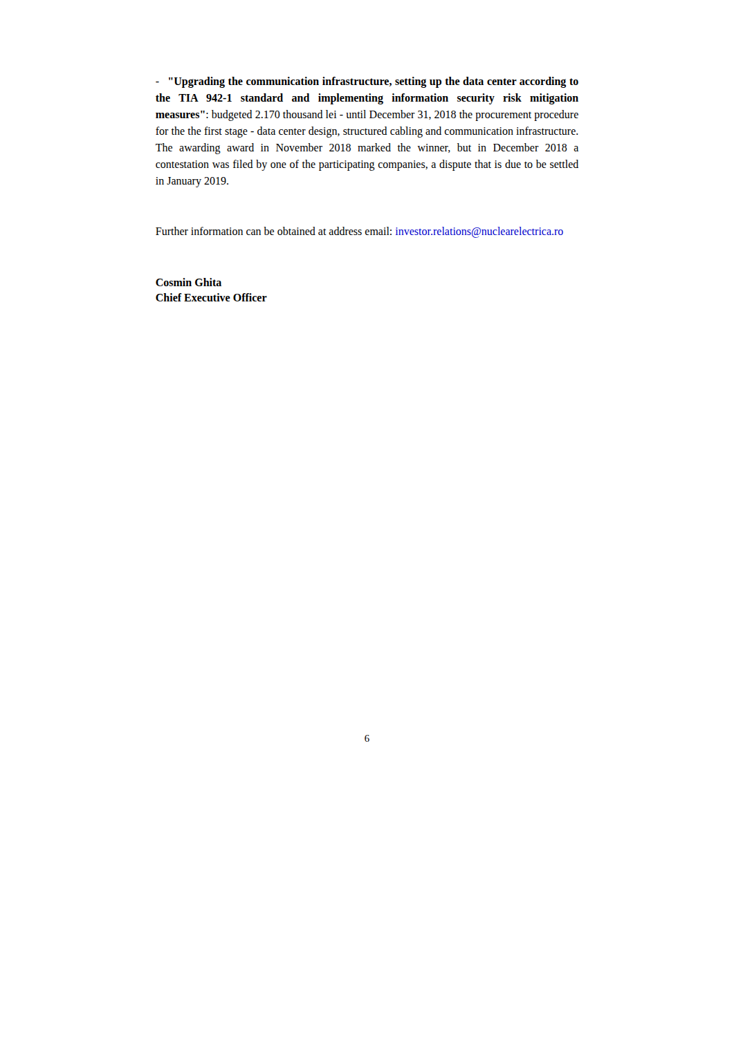-"Upgrading the communication infrastructure, setting up the data center according to the TIA 942-1 standard and implementing information security risk mitigation measures": budgeted 2.170 thousand lei - until December 31, 2018 the procurement procedure for the the first stage - data center design, structured cabling and communication infrastructure. The awarding award in November 2018 marked the winner, but in December 2018 a contestation was filed by one of the participating companies, a dispute that is due to be settled in January 2019.
Further information can be obtained at address email: investor.relations@nuclearelectrica.ro
Cosmin Ghita
Chief Executive Officer
6